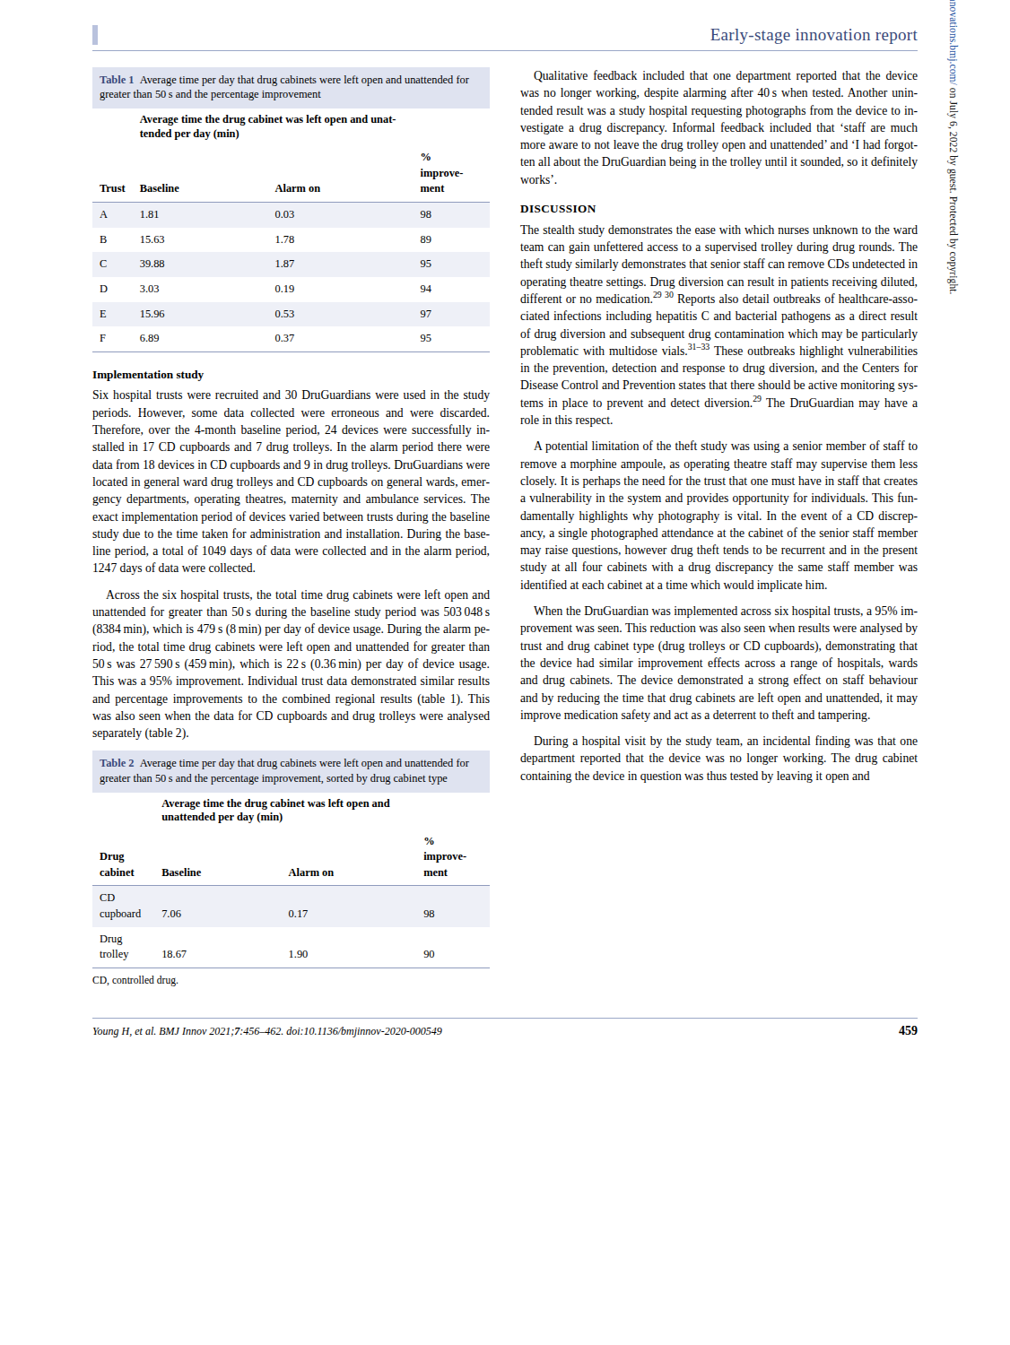BMJ Innov: first published as 10.1136/bmjinnov-2020-000549 on 21 January 2021. Downloaded from http://innovations.bmj.com/ on July 6, 2022 by guest. Protected by copyright.
Early-stage innovation report
Table 1 Average time per day that drug cabinets were left open and unattended for greater than 50 s and the percentage improvement
| | Average time the drug cabinet was left open and unattended per day (min) | |
| --- | --- | --- |
| Trust | Baseline | Alarm on | % improvement |
| A | 1.81 | 0.03 | 98 |
| B | 15.63 | 1.78 | 89 |
| C | 39.88 | 1.87 | 95 |
| D | 3.03 | 0.19 | 94 |
| E | 15.96 | 0.53 | 97 |
| F | 6.89 | 0.37 | 95 |
Implementation study
Six hospital trusts were recruited and 30 DruGuardians were used in the study periods. However, some data collected were erroneous and were discarded. Therefore, over the 4-month baseline period, 24 devices were successfully installed in 17 CD cupboards and 7 drug trolleys. In the alarm period there were data from 18 devices in CD cupboards and 9 in drug trolleys. DruGuardians were located in general ward drug trolleys and CD cupboards on general wards, emergency departments, operating theatres, maternity and ambulance services. The exact implementation period of devices varied between trusts during the baseline study due to the time taken for administration and installation. During the baseline period, a total of 1049 days of data were collected and in the alarm period, 1247 days of data were collected.
Across the six hospital trusts, the total time drug cabinets were left open and unattended for greater than 50 s during the baseline study period was 503 048 s (8384 min), which is 479 s (8 min) per day of device usage. During the alarm period, the total time drug cabinets were left open and unattended for greater than 50 s was 27 590 s (459 min), which is 22 s (0.36 min) per day of device usage. This was a 95% improvement. Individual trust data demonstrated similar results and percentage improvements to the combined regional results (table 1). This was also seen when the data for CD cupboards and drug trolleys were analysed separately (table 2).
Table 2 Average time per day that drug cabinets were left open and unattended for greater than 50 s and the percentage improvement, sorted by drug cabinet type
| | Average time the drug cabinet was left open and unattended per day (min) | |
| --- | --- | --- |
| Drug cabinet | Baseline | Alarm on | % improvement |
| CD cupboard | 7.06 | 0.17 | 98 |
| Drug trolley | 18.67 | 1.90 | 90 |
CD, controlled drug.
Qualitative feedback included that one department reported that the device was no longer working, despite alarming after 40 s when tested. Another unintended result was a study hospital requesting photographs from the device to investigate a drug discrepancy. Informal feedback included that ‘staff are much more aware to not leave the drug trolley open and unattended’ and ‘I had forgotten all about the DruGuardian being in the trolley until it sounded, so it definitely works’.
DISCUSSION
The stealth study demonstrates the ease with which nurses unknown to the ward team can gain unfettered access to a supervised trolley during drug rounds. The theft study similarly demonstrates that senior staff can remove CDs undetected in operating theatre settings. Drug diversion can result in patients receiving diluted, different or no medication.29 30 Reports also detail outbreaks of healthcare-associated infections including hepatitis C and bacterial pathogens as a direct result of drug diversion and subsequent drug contamination which may be particularly problematic with multidose vials.31–33 These outbreaks highlight vulnerabilities in the prevention, detection and response to drug diversion, and the Centers for Disease Control and Prevention states that there should be active monitoring systems in place to prevent and detect diversion.29 The DruGuardian may have a role in this respect.
A potential limitation of the theft study was using a senior member of staff to remove a morphine ampoule, as operating theatre staff may supervise them less closely. It is perhaps the need for the trust that one must have in staff that creates a vulnerability in the system and provides opportunity for individuals. This fundamentally highlights why photography is vital. In the event of a CD discrepancy, a single photographed attendance at the cabinet of the senior staff member may raise questions, however drug theft tends to be recurrent and in the present study at all four cabinets with a drug discrepancy the same staff member was identified at each cabinet at a time which would implicate him.
When the DruGuardian was implemented across six hospital trusts, a 95% improvement was seen. This reduction was also seen when results were analysed by trust and drug cabinet type (drug trolleys or CD cupboards), demonstrating that the device had similar improvement effects across a range of hospitals, wards and drug cabinets. The device demonstrated a strong effect on staff behaviour and by reducing the time that drug cabinets are left open and unattended, it may improve medication safety and act as a deterrent to theft and tampering.
During a hospital visit by the study team, an incidental finding was that one department reported that the device was no longer working. The drug cabinet containing the device in question was thus tested by leaving it open and
Young H, et al. BMJ Innov 2021;7:456–462. doi:10.1136/bmjinnov-2020-000549
459